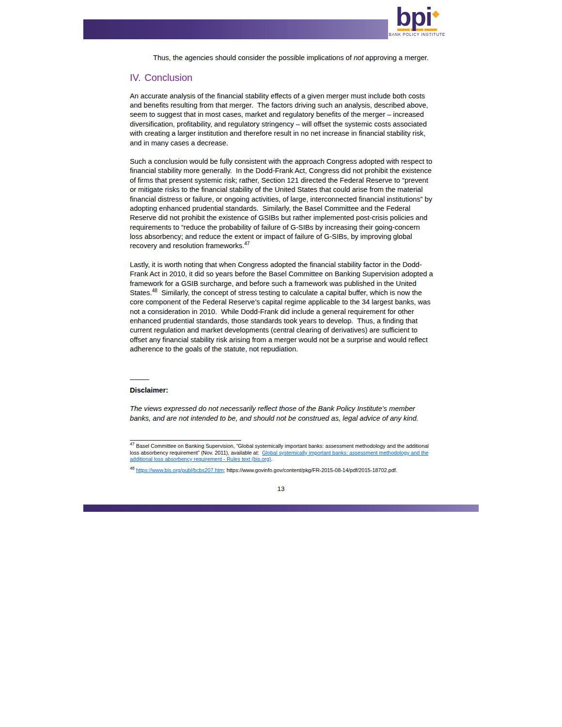bpi
BANK POLICY INSTITUTE
Thus, the agencies should consider the possible implications of not approving a merger.
IV. Conclusion
An accurate analysis of the financial stability effects of a given merger must include both costs and benefits resulting from that merger. The factors driving such an analysis, described above, seem to suggest that in most cases, market and regulatory benefits of the merger – increased diversification, profitability, and regulatory stringency – will offset the systemic costs associated with creating a larger institution and therefore result in no net increase in financial stability risk, and in many cases a decrease.
Such a conclusion would be fully consistent with the approach Congress adopted with respect to financial stability more generally. In the Dodd-Frank Act, Congress did not prohibit the existence of firms that present systemic risk; rather, Section 121 directed the Federal Reserve to “prevent or mitigate risks to the financial stability of the United States that could arise from the material financial distress or failure, or ongoing activities, of large, interconnected financial institutions” by adopting enhanced prudential standards. Similarly, the Basel Committee and the Federal Reserve did not prohibit the existence of GSIBs but rather implemented post-crisis policies and requirements to “reduce the probability of failure of G-SIBs by increasing their going-concern loss absorbency; and reduce the extent or impact of failure of G-SIBs, by improving global recovery and resolution frameworks.47
Lastly, it is worth noting that when Congress adopted the financial stability factor in the Dodd-Frank Act in 2010, it did so years before the Basel Committee on Banking Supervision adopted a framework for a GSIB surcharge, and before such a framework was published in the United States.48 Similarly, the concept of stress testing to calculate a capital buffer, which is now the core component of the Federal Reserve’s capital regime applicable to the 34 largest banks, was not a consideration in 2010. While Dodd-Frank did include a general requirement for other enhanced prudential standards, those standards took years to develop. Thus, a finding that current regulation and market developments (central clearing of derivatives) are sufficient to offset any financial stability risk arising from a merger would not be a surprise and would reflect adherence to the goals of the statute, not repudiation.
Disclaimer:
The views expressed do not necessarily reflect those of the Bank Policy Institute’s member banks, and are not intended to be, and should not be construed as, legal advice of any kind.
47 Basel Committee on Banking Supervision, “Global systemically important banks: assessment methodology and the additional loss absorbency requirement” (Nov. 2011), available at: Global systemically important banks: assessment methodology and the additional loss absorbency requirement - Rules text (bis.org).
48 https://www.bis.org/publ/bcbs207.htm; https://www.govinfo.gov/content/pkg/FR-2015-08-14/pdf/2015-18702.pdf.
13